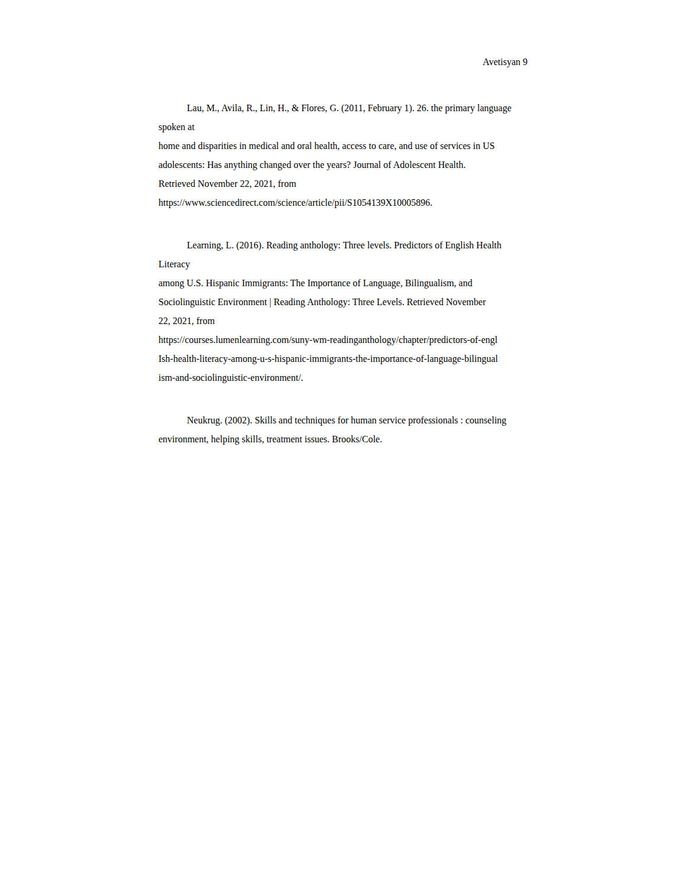Avetisyan 9
Lau, M., Avila, R., Lin, H., & Flores, G. (2011, February 1). 26. the primary language
spoken at
home and disparities in medical and oral health, access to care, and use of services in US
adolescents: Has anything changed over the years? Journal of Adolescent Health.
Retrieved November 22, 2021, from
https://www.sciencedirect.com/science/article/pii/S1054139X10005896.
Learning, L. (2016). Reading anthology: Three levels. Predictors of English Health
Literacy
among U.S. Hispanic Immigrants: The Importance of Language, Bilingualism, and
Sociolinguistic Environment | Reading Anthology: Three Levels. Retrieved November
22, 2021, from
https://courses.lumenlearning.com/suny-wm-readinganthology/chapter/predictors-of-engl
Ish-health-literacy-among-u-s-hispanic-immigrants-the-importance-of-language-bilingual
ism-and-sociolinguistic-environment/.
Neukrug. (2002). Skills and techniques for human service professionals : counseling
environment, helping skills, treatment issues. Brooks/Cole.